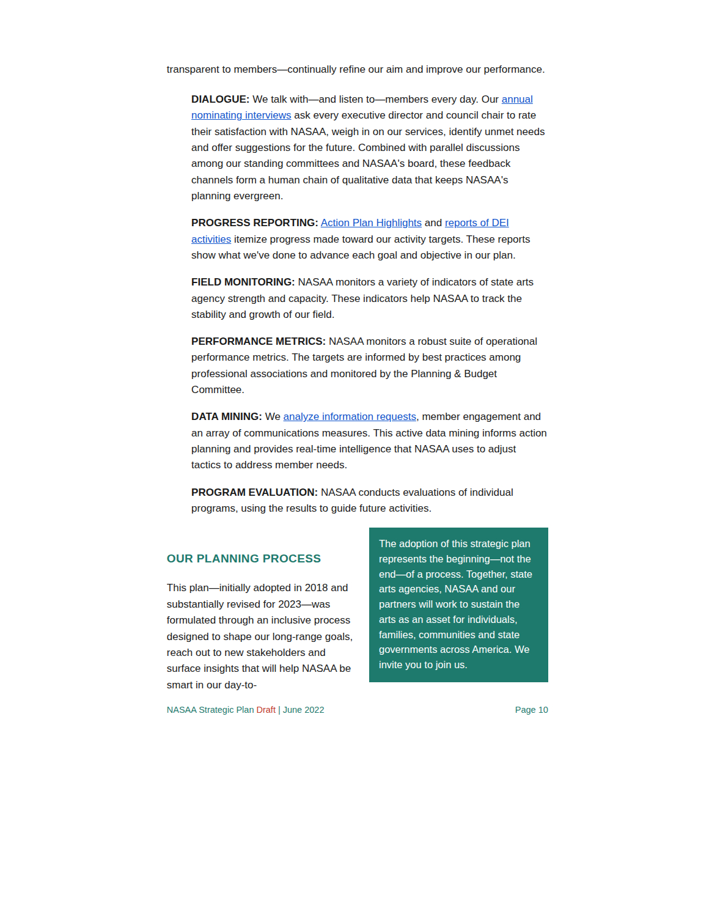transparent to members—continually refine our aim and improve our performance.
DIALOGUE: We talk with—and listen to—members every day. Our annual nominating interviews ask every executive director and council chair to rate their satisfaction with NASAA, weigh in on our services, identify unmet needs and offer suggestions for the future. Combined with parallel discussions among our standing committees and NASAA's board, these feedback channels form a human chain of qualitative data that keeps NASAA's planning evergreen.
PROGRESS REPORTING: Action Plan Highlights and reports of DEI activities itemize progress made toward our activity targets. These reports show what we've done to advance each goal and objective in our plan.
FIELD MONITORING: NASAA monitors a variety of indicators of state arts agency strength and capacity. These indicators help NASAA to track the stability and growth of our field.
PERFORMANCE METRICS: NASAA monitors a robust suite of operational performance metrics. The targets are informed by best practices among professional associations and monitored by the Planning & Budget Committee.
DATA MINING: We analyze information requests, member engagement and an array of communications measures. This active data mining informs action planning and provides real-time intelligence that NASAA uses to adjust tactics to address member needs.
PROGRAM EVALUATION: NASAA conducts evaluations of individual programs, using the results to guide future activities.
The adoption of this strategic plan represents the beginning—not the end—of a process. Together, state arts agencies, NASAA and our partners will work to sustain the arts as an asset for individuals, families, communities and state governments across America. We invite you to join us.
OUR PLANNING PROCESS
This plan—initially adopted in 2018 and substantially revised for 2023—was formulated through an inclusive process designed to shape our long-range goals, reach out to new stakeholders and surface insights that will help NASAA be smart in our day-to-
NASAA Strategic Plan Draft | June 2022 Page 10